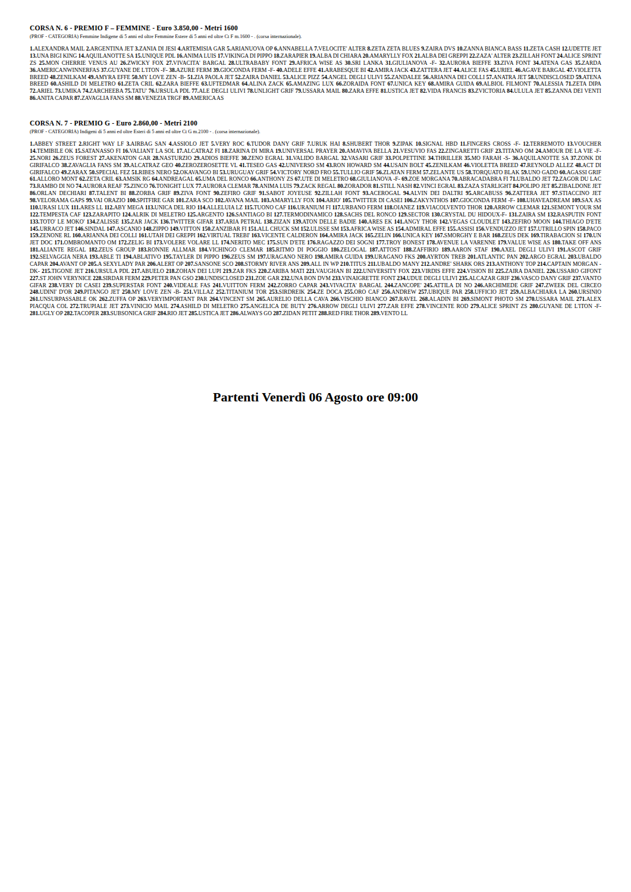CORSA N. 6 - PREMIO F – FEMMINE - Euro 3.850,00 - Metri 1600
(PROF - CATEGORIA) Femmine Indigene di 5 anni ed oltre Femmine Estere di 5 anni ed oltre Ct F m.1600 - . (corsa internazionale).
1. ALEXANDRA MAIL 2. ARGENTINA JET 3. ZANIA DI JESI 4. ARTEMISIA GAR 5. ARIANUOVA OP 6. ANNABELLA 7. VELOCITE' ALTER 8. ZETA ZETA BLUES 9. ZAIRA DVS 10. ZANNA BIANCA BASS 11. ZETA CASH 12. UDETTE JET 13. UNA BIGI KING 14. AQUILANOTTE SA 15. UNIQUE PDL 16. ANIMA LUIS 17. VIKINGA DI PIPPO 18. ZARAPIER 19. ALBA DI CHIARA 20. AMARYLLY FOX 21. ALBA DEI GREPPI 22. ZAZA' ALTER 23. ZILLAH FONT 24. ALICE SPRINT ZS 25. MON CHERRIE VENUS AU 26. ZWICKY FOX 27. VIVACITA' BARGAL 28. ULTRABABY FONT 29. AFRICA WISE AS 30. SRI LANKA 31. GIULIANOVA -F- 32. AURORA BIEFFE 33. ZIVA FONT 34. ATENA GAS 35. ZARDA 36. AMERICANWINNERFAS 37. GUYANE DE L'ITON -F- 38. AZURE FERM 39. GIOCONDA FERM -F- 40. ADELE EFFE 41. ARABESQUE BI 42. AMIRA JACK 43. ZATTERA JET 44. ALICE FAS 45. URIEL 46. AGAVE BARGAL 47. VIOLETTA BREED 48. ZENILKAM 49. AMYRA EFFE 50. MY LOVE ZEN -B- 51. ZIA PAOLA JET 52. ZAIRA DANIEL 53. ALICE PIZZ 54. ANGEL DEGLI ULIVI 55. ZANDALEE 56. ARIANNA DEI COLLI 57. ANATRA JET 58. UNDISCLOSED 59. ATENA BREED 60. ASHILD DI MELETRO 61. ZETA CRIL 62. ZARA BIEFFE 63. UFTEDMAR 64. ALINA ZACK 65. AMAZING LUX 66. ZORAIDA FONT 67. UNICA KEY 68. AMIRA GUIDA 69. ALBIOL FILMONT 70. ALESSIA 71. ZETA DIPA 72. ARIEL 73. UMIKA 74. ZARCHEEBA 75. TATU' 76. URSULA PDL 77. ALE DEGLI ULIVI 78. UNLIGHT GRIF 79. USSARA MAIL 80. ZARA EFFE 81. USTICA JET 82. VIDA FRANCIS 83. ZVICTORIA 84. ULULA JET 85. ZANNA DEI VENTI 86. ANITA CAPAR 87. ZAVAGLIA FANS SM 88. VENEZIA TRGF 89. AMERICA AS
CORSA N. 7 - PREMIO G - Euro 2.860,00 - Metri 2100
(PROF - CATEGORIA) Indigeni di 5 anni ed oltre Esteri di 5 anni ed oltre Ct G m.2100 - . (corsa internazionale).
1. ABBEY STREET 2. RIGHT WAY LF 3. AIRBAG SAN 4. ASSIOLO JET 5. VERY ROC 6. TUDOR DANY GRIF 7. URUK HAI 8. SHUBERT THOR 9. ZIPAK 10. SIGNAL HBD 11. FINGERS CROSS -F- 12. TERREMOTO 13. VOUCHER 14. TEMIBILE OK 15. SATANASSO FI 16. VALIANT LA SOL 17. ALCATRAZ FI 18. ZARINA DI MIRA 19. UNIVERSAL PRAYER 20. AMAVIVA BELLA 21. VESUVIO FAS 22. ZINGARETTI GRIF 23. TITANO OM 24. AMOUR DE LA VIE -F- 25. NORI 26. ZEUS FOREST 27. AKENATON GAR 28. NASTURZIO 29. ADIOS BIEFFE 30. ZENO EGRAL 31. VALIDO BARGAL 32. VASARI GRIF 33. POLPETTINE 34. THRILLER 35. MO FARAH -S- 36. AQUILANOTTE SA 37. ZONK DI GIRIFALCO 38. ZAVAGLIA FANS SM 39. ALCATRAZ GEO 40. ZEROZEROSETTE VL 41. TESEO GAS 42. UNIVERSO SM 43. RON HOWARD SM 44. USAIN BOLT 45. ZENILKAM 46. VIOLETTA BREED 47. REYNOLD ALLEZ 48. ACT DI GIRIFALCO 49. ZARAX 50. SPECIAL FEZ 51. RIBES NERO 52. OKAVANGO BI 53. URUGUAY GRIF 54. VICTORY NORD FRO 55. TULLIO GRIF 56. ZLATAN FERM 57. ZELANTE US 58. TORQUATO BLAK 59. UNO GADD 60. AGASSI GRIF 61. ALLORO MONT 62. ZETA CRIL 63. AMSIK RG 64. ANDREAGAL 65. UMA DEL RONCO 66. ANTHONY ZS 67. UTE DI MELETRO 68. GIULIANOVA -F- 69. ZOE MORGANA 70. ABRACADABRA FI 71. UBALDO JET 72. ZAGOR DU LAC 73. RAMBO DI NO 74. AURORA REAF 75. ZINCO 76. TONIGHT LUX 77. AURORA CLEMAR 78. ANIMA LUIS 79. ZACK REGAL 80. ZORADOR 81. STILL NASH 82. VINCI EGRAL 83. ZAZA STARLIGHT 84. POLIPO JET 85. ZIBALDONE JET 86. ORLAN DECHIARI 87. TALENT BI 88. ZORBA GRIF 89. ZIVA FONT 90. ZEFIRO GRIF 91. SABOT JOYEUSE 92. ZILLAH FONT 93. ACEROGAL 94. ALVIN DEI DALTRI 95. ARCABUSS 96. ZATTERA JET 97. STIACCINO JET 98. VELORAMA GAPS 99. VAI ORAZIO 100. SPITFIRE GAR 101. ZARA SCO 102. AVANA MAIL 103. AMARYLLY FOX 104. ARIO' 105. TWITTER DI CASEI 106. ZAKYNTHOS 107. GIOCONDA FERM -F- 108. UHAVEADREAM 109. SAX AS 110. URASI LUX 111. ARES LL 112. ABY MEGA 113. UNICA DEL RIO 114. ALLELUIA LZ 115. TUONO CAF 116. URANIUM FI 117. URBANO FERM 118. OIANEZ 119. VIACOLVENTO THOR 120. ARROW CLEMAR 121. SEMONT YOUR SM 122. TEMPESTA CAF 123. ZARAPITO 124. ALRIK DI MELETRO 125. ARGENTO 126. SANTIAGO BI 127. TERMODINAMICO 128. SACHS DEL RONCO 129. SECTOR 130. CRYSTAL DU HIDOUX-F- 131. ZAIRA SM 132. RASPUTIN FONT 133. TOTO' LE MOKO' 134. ZALISSE 135. ZAR JACK 136. TWITTER GIFAR 137. ARIA PETRAL 138. ZIZAN 139. ATON DELLE BADIE 140. ARES EK 141. ANGY THOR 142. VEGAS CLOUDLET 143. ZEFIRO MOON 144. THIAGO D'ETE 145. URRACO JET 146. SINDAL 147. ASCANIO 148. ZIPPO 149. VITTON 150. ZANZIBAR FI 151. ALL CHUCK SM 152. ULISSE SM 153. AFRICA WISE AS 154. ADMIRAL EFFE 155. ASSISI 156. VENDUZZO JET 157. UTRILLO SPIN 158. PACO 159. ZENONE RL 160. ARIANNA DEI COLLI 161. UTAH DEI GREPPI 162. VIRTUAL TREBI' 163. VICENTE CALDERON 164. AMIRA JACK 165. ZELIN 166. UNICA KEY 167. SMORGHY E BAR 168. ZEUS DEK 169. TIRABACION SI 170. UN JET DOC 171. OMBROMANTO OM 172. ZELIG BI 173. VOLERE VOLARE LL 174. NERITO MEC 175. SUN D'ETE 176. RAGAZZO DEI SOGNI 177. TROY BONEST 178. AVENUE LA VARENNE 179. VALUE WISE AS 180. TAKE OFF ANS 181. ALIANTE REGAL 182. ZEUS GROUP 183. RONNIE ALLMAR 184. VICHINGO CLEMAR 185. RITMO DI POGGIO 186. ZELOGAL 187. ATTOST 188. ZAFFIRIO 189. AARON STAF 190. AXEL DEGLI ULIVI 191. ASCOT GRIF 192. SELVAGGIA NERA 193. ABLE TI 194. ABLATIVO 195. TAYLER DI PIPPO 196. ZEUS SM 197. URAGANO NERO 198. AMIRA GUIDA 199. URAGANO FKS 200. AYRTON TREB 201. ATLANTIC PAN 202. ARGO EGRAL 203. UBALDO CAPAR 204. AVANT OP 205. A SEXYLADY PAR 206. ALERT OP 207. SANSONE SCO 208. STORMY RIVER ANS 209. ALL IN WP 210. TITUS 211. UBALDO MANY 212. ANDRE' SHARK ORS 213. ANTHONY TOP 214. CAPTAIN MORGAN -DK- 215. TIGONE JET 216. URSULA PDL 217. ABUELO 218. ZOHAN DEI LUPI 219. ZAR FKS 220. ZARIBA MATI 221. VAUGHAN BI 222. UNIVERSITY FOX 223. VIRDIS EFFE 224. VISION BI 225. ZAIRA DANIEL 226. USSARO GIFONT 227. ST JOHN VERYNICE 228. SIRDAR FERM 229. PETER PAN GSO 230. UNDISCLOSED 231. ZOE GAR 232. UNA BON DVM 233. VINAIGRETTE FONT 234. UDUE DEGLI ULIVI 235. ALCAZAR GRIF 236. VASCO DANY GRIF 237. VANTO GIFAR 238. VERY DI CASEI 239. SUPERSTAR FONT 240. VIDEALE FAS 241. VUITTON FERM 242. ZORRO CAPAR 243. VIVACITA' BARGAL 244. ZANCOPE' 245. ATTILA DI NO 246. ARCHIMEDE GRIF 247. ZWEEK DEL CIRCEO 248. UDINI' D'OR 249. PITANGO JET 250. MY LOVE ZEN -B- 251. VILLAZ 252. TITANIUM TOR 253. SIRDREIK 254. ZE DOCA 255. ORO CAF 256. ANDREW 257. UBIQUE PAR 258. UFFICIO JET 259. ALBACHIARA LA 260. URSINIO 261. UNSURPASSABLE OK 262. ZUFFA OP 263. VERYIMPORTANT PAR 264. VINCENT SM 265. AURELIO DELLA CAVA 266. VISCHIO BIANCO 267. RAVEL 268. ALADIN BI 269. SIMONT PHOTO SM 270. USSARA MAIL 271. ALEX PIACQUA COL 272. TRUPIALE JET 273. VINICIO MAIL 274. ASHILD DI MELETRO 275. ANGELICA DE BUTY 276. ARROW DEGLI ULIVI 277. ZAR EFFE 278. VINCENTE ROD 279. ALICE SPRINT ZS 280. GUYANE DE L'ITON -F- 281. UGLY OP 282. TACOPER 283. SUBSONICA GRIF 284. RIO JET 285. USTICA JET 286. ALWAYS GO 287. ZIDAN PETIT 288. RED FIRE THOR 289. VENTO LL
Partenti Venerdì 06 Agosto ore 09:00